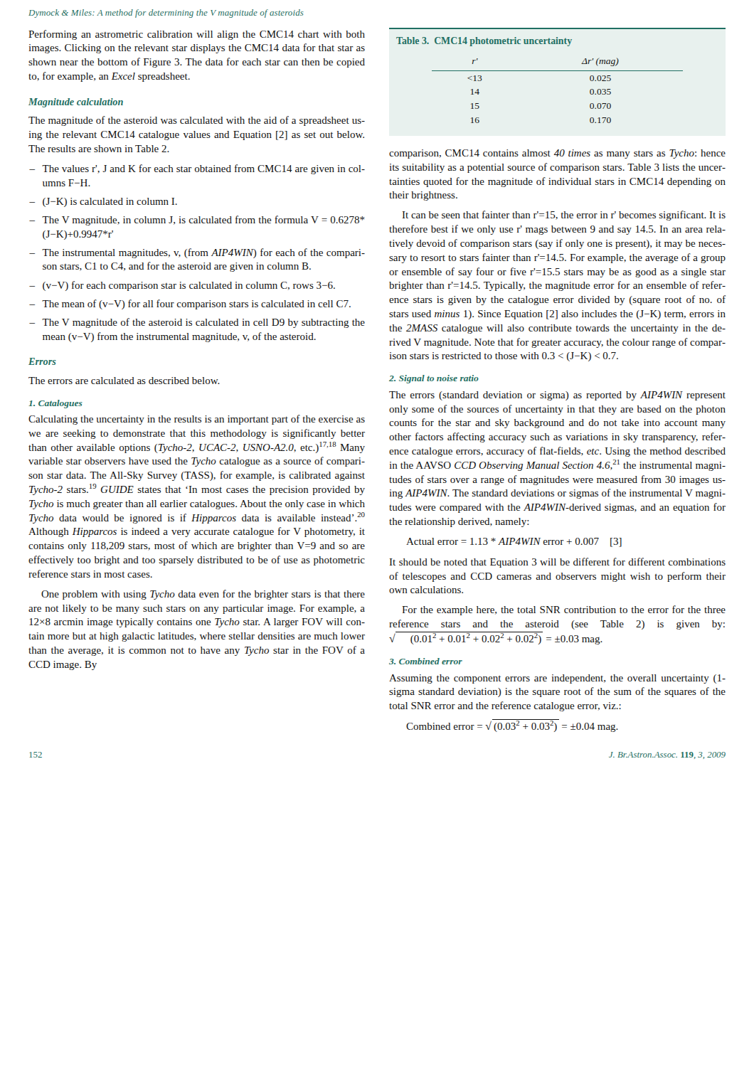Dymock & Miles: A method for determining the V magnitude of asteroids
Performing an astrometric calibration will align the CMC14 chart with both images. Clicking on the relevant star displays the CMC14 data for that star as shown near the bottom of Figure 3. The data for each star can then be copied to, for example, an Excel spreadsheet.
Magnitude calculation
The magnitude of the asteroid was calculated with the aid of a spreadsheet using the relevant CMC14 catalogue values and Equation [2] as set out below. The results are shown in Table 2.
The values r', J and K for each star obtained from CMC14 are given in columns F−H.
(J−K) is calculated in column I.
The V magnitude, in column J, is calculated from the formula V = 0.6278*(J−K)+0.9947*r'
The instrumental magnitudes, v, (from AIP4WIN) for each of the comparison stars, C1 to C4, and for the asteroid are given in column B.
(v−V) for each comparison star is calculated in column C, rows 3−6.
The mean of (v−V) for all four comparison stars is calculated in cell C7.
The V magnitude of the asteroid is calculated in cell D9 by subtracting the mean (v−V) from the instrumental magnitude, v, of the asteroid.
Errors
The errors are calculated as described below.
1. Catalogues
Calculating the uncertainty in the results is an important part of the exercise as we are seeking to demonstrate that this methodology is significantly better than other available options (Tycho-2, UCAC-2, USNO-A2.0, etc.)17,18 Many variable star observers have used the Tycho catalogue as a source of comparison star data. The All-Sky Survey (TASS), for example, is calibrated against Tycho-2 stars.19 GUIDE states that ‘In most cases the precision provided by Tycho is much greater than all earlier catalogues. About the only case in which Tycho data would be ignored is if Hipparcos data is available instead’.20 Although Hipparcos is indeed a very accurate catalogue for V photometry, it contains only 118,209 stars, most of which are brighter than V=9 and so are effectively too bright and too sparsely distributed to be of use as photometric reference stars in most cases.
One problem with using Tycho data even for the brighter stars is that there are not likely to be many such stars on any particular image. For example, a 12×8 arcmin image typically contains one Tycho star. A larger FOV will contain more but at high galactic latitudes, where stellar densities are much lower than the average, it is common not to have any Tycho star in the FOV of a CCD image. By
Table 3. CMC14 photometric uncertainty
| r' | Δr' (mag) |
| --- | --- |
| <13 | 0.025 |
| 14 | 0.035 |
| 15 | 0.070 |
| 16 | 0.170 |
comparison, CMC14 contains almost 40 times as many stars as Tycho: hence its suitability as a potential source of comparison stars. Table 3 lists the uncertainties quoted for the magnitude of individual stars in CMC14 depending on their brightness.
It can be seen that fainter than r'=15, the error in r' becomes significant. It is therefore best if we only use r' mags between 9 and say 14.5. In an area relatively devoid of comparison stars (say if only one is present), it may be necessary to resort to stars fainter than r'=14.5. For example, the average of a group or ensemble of say four or five r'=15.5 stars may be as good as a single star brighter than r'=14.5. Typically, the magnitude error for an ensemble of reference stars is given by the catalogue error divided by (square root of no. of stars used minus 1). Since Equation [2] also includes the (J−K) term, errors in the 2MASS catalogue will also contribute towards the uncertainty in the derived V magnitude. Note that for greater accuracy, the colour range of comparison stars is restricted to those with 0.3 < (J−K) < 0.7.
2. Signal to noise ratio
The errors (standard deviation or sigma) as reported by AIP4WIN represent only some of the sources of uncertainty in that they are based on the photon counts for the star and sky background and do not take into account many other factors affecting accuracy such as variations in sky transparency, reference catalogue errors, accuracy of flat-fields, etc. Using the method described in the AAVSO CCD Observing Manual Section 4.6,21 the instrumental magnitudes of stars over a range of magnitudes were measured from 30 images using AIP4WIN. The standard deviations or sigmas of the instrumental V magnitudes were compared with the AIP4WIN-derived sigmas, and an equation for the relationship derived, namely:
Actual error = 1.13 * AIP4WIN error + 0.007 [3]
It should be noted that Equation 3 will be different for different combinations of telescopes and CCD cameras and observers might wish to perform their own calculations.
For the example here, the total SNR contribution to the error for the three reference stars and the asteroid (see Table 2) is given by: √(0.012 + 0.012 + 0.022 + 0.022) = ±0.03 mag.
3. Combined error
Assuming the component errors are independent, the overall uncertainty (1-sigma standard deviation) is the square root of the sum of the squares of the total SNR error and the reference catalogue error, viz.:
Combined error = √(0.032 + 0.032) = ±0.04 mag.
152
J. Br.Astron.Assoc. 119, 3, 2009